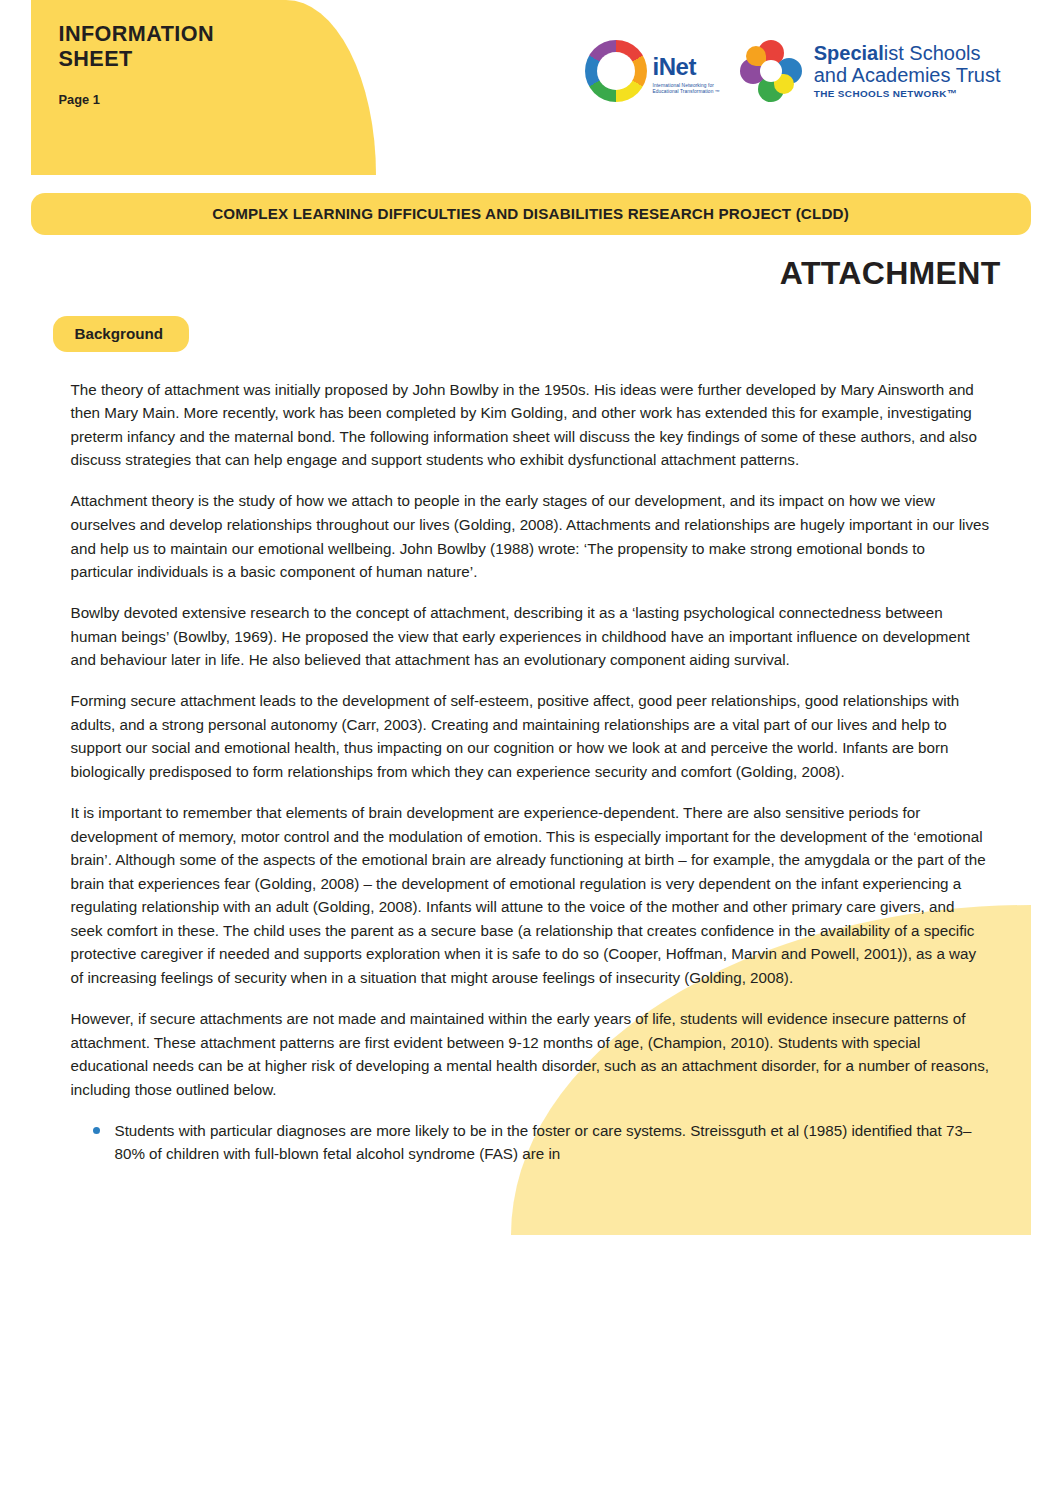INFORMATION
SHEET
Page 1
iNet International Networking for
Educational Transformation ™
Specialist Schools
and Academies Trust
THE SCHOOLS NETWORK™
COMPLEX LEARNING DIFFICULTIES AND DISABILITIES RESEARCH PROJECT (CLDD)
ATTACHMENT
Background
The theory of attachment was initially proposed by John Bowlby in the 1950s. His ideas were further developed by Mary Ainsworth and then Mary Main. More recently, work has been completed by Kim Golding, and other work has extended this for example, investigating preterm infancy and the maternal bond. The following information sheet will discuss the key findings of some of these authors, and also discuss strategies that can help engage and support students who exhibit dysfunctional attachment patterns.
Attachment theory is the study of how we attach to people in the early stages of our development, and its impact on how we view ourselves and develop relationships throughout our lives (Golding, 2008). Attachments and relationships are hugely important in our lives and help us to maintain our emotional wellbeing. John Bowlby (1988) wrote: ‘The propensity to make strong emotional bonds to particular individuals is a basic component of human nature’.
Bowlby devoted extensive research to the concept of attachment, describing it as a ‘lasting psychological connectedness between human beings’ (Bowlby, 1969). He proposed the view that early experiences in childhood have an important influence on development and behaviour later in life. He also believed that attachment has an evolutionary component aiding survival.
Forming secure attachment leads to the development of self-esteem, positive affect, good peer relationships, good relationships with adults, and a strong personal autonomy (Carr, 2003). Creating and maintaining relationships are a vital part of our lives and help to support our social and emotional health, thus impacting on our cognition or how we look at and perceive the world. Infants are born biologically predisposed to form relationships from which they can experience security and comfort (Golding, 2008).
It is important to remember that elements of brain development are experience-dependent. There are also sensitive periods for development of memory, motor control and the modulation of emotion. This is especially important for the development of the ‘emotional brain’. Although some of the aspects of the emotional brain are already functioning at birth – for example, the amygdala or the part of the brain that experiences fear (Golding, 2008) – the development of emotional regulation is very dependent on the infant experiencing a regulating relationship with an adult (Golding, 2008). Infants will attune to the voice of the mother and other primary care givers, and seek comfort in these. The child uses the parent as a secure base (a relationship that creates confidence in the availability of a specific protective caregiver if needed and supports exploration when it is safe to do so (Cooper, Hoffman, Marvin and Powell, 2001)), as a way of increasing feelings of security when in a situation that might arouse feelings of insecurity (Golding, 2008).
However, if secure attachments are not made and maintained within the early years of life, students will evidence insecure patterns of attachment. These attachment patterns are first evident between 9-12 months of age, (Champion, 2010). Students with special educational needs can be at higher risk of developing a mental health disorder, such as an attachment disorder, for a number of reasons, including those outlined below.
Students with particular diagnoses are more likely to be in the foster or care systems. Streissguth et al (1985) identified that 73–80% of children with full-blown fetal alcohol syndrome (FAS) are in